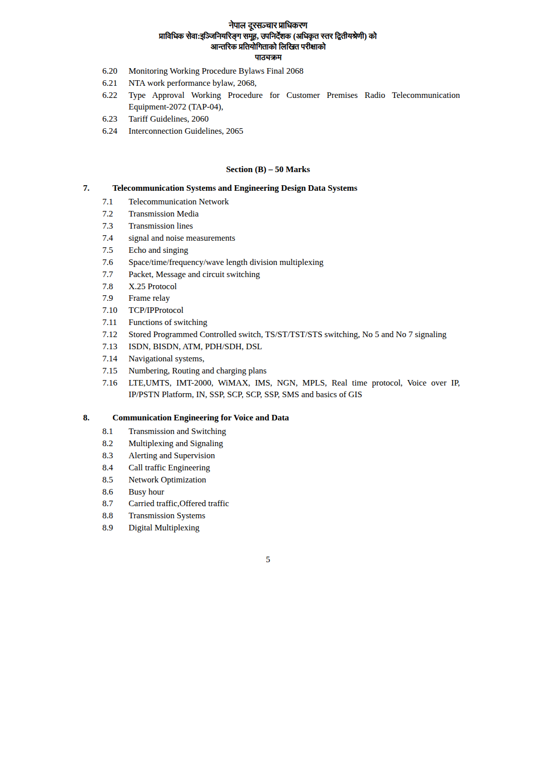नेपाल दूरसञ्चार प्राधिकरण
प्राविधिक सेवा:इञ्जिनियरिङ्ग समूह, उपनिर्देशक (अधिकृत स्तर द्वितीयश्रेणी) को
आन्तरिक प्रतियोगिताको लिखित परीक्षाको
पाठ्यक्रम
6.20
Monitoring Working Procedure Bylaws Final 2068
6.21
NTA work performance bylaw, 2068,
6.22
Type Approval Working Procedure for Customer Premises Radio Telecommunication Equipment-2072 (TAP-04),
6.23
Tariff Guidelines, 2060
6.24
Interconnection Guidelines, 2065
Section (B) – 50 Marks
7.
Telecommunication Systems and Engineering Design Data Systems
7.1
Telecommunication Network
7.2
Transmission Media
7.3
Transmission lines
7.4
signal and noise measurements
7.5
Echo and singing
7.6
Space/time/frequency/wave length division multiplexing
7.7
Packet, Message and circuit switching
7.8
X.25 Protocol
7.9
Frame relay
7.10
TCP/IPProtocol
7.11
Functions of switching
7.12
Stored Programmed Controlled switch, TS/ST/TST/STS switching, No 5 and No 7 signaling
7.13
ISDN, BISDN, ATM, PDH/SDH, DSL
7.14
Navigational systems,
7.15
Numbering, Routing and charging plans
7.16
LTE,UMTS, IMT-2000, WiMAX, IMS, NGN, MPLS, Real time protocol, Voice over IP, IP/PSTN Platform, IN, SSP, SCP, SCP, SSP, SMS and basics of GIS
8.
Communication Engineering for Voice and Data
8.1
Transmission and Switching
8.2
Multiplexing and Signaling
8.3
Alerting and Supervision
8.4
Call traffic Engineering
8.5
Network Optimization
8.6
Busy hour
8.7
Carried traffic,Offered traffic
8.8
Transmission Systems
8.9
Digital Multiplexing
5